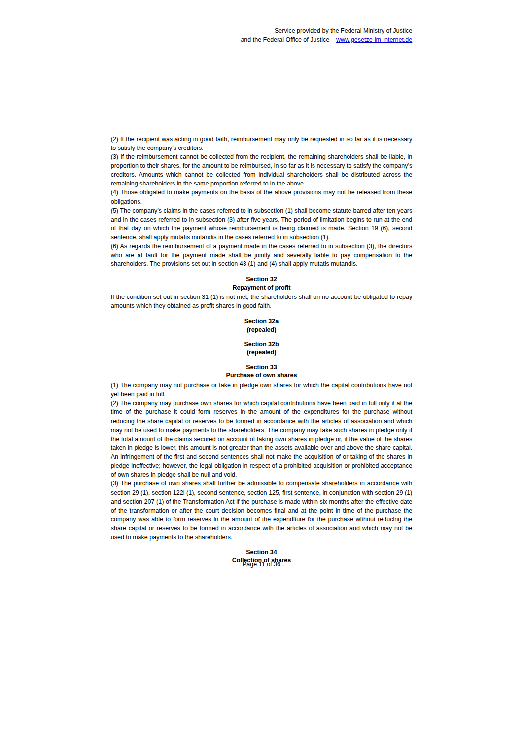Service provided by the Federal Ministry of Justice
and the Federal Office of Justice – www.gesetze-im-internet.de
(2) If the recipient was acting in good faith, reimbursement may only be requested in so far as it is necessary to satisfy the company’s creditors.
(3) If the reimbursement cannot be collected from the recipient, the remaining shareholders shall be liable, in proportion to their shares, for the amount to be reimbursed, in so far as it is necessary to satisfy the company’s creditors. Amounts which cannot be collected from individual shareholders shall be distributed across the remaining shareholders in the same proportion referred to in the above.
(4) Those obligated to make payments on the basis of the above provisions may not be released from these obligations.
(5) The company’s claims in the cases referred to in subsection (1) shall become statute-barred after ten years and in the cases referred to in subsection (3) after five years. The period of limitation begins to run at the end of that day on which the payment whose reimbursement is being claimed is made. Section 19 (6), second sentence, shall apply mutatis mutandis in the cases referred to in subsection (1).
(6) As regards the reimbursement of a payment made in the cases referred to in subsection (3), the directors who are at fault for the payment made shall be jointly and severally liable to pay compensation to the shareholders. The provisions set out in section 43 (1) and (4) shall apply mutatis mutandis.
Section 32 Repayment of profit
If the condition set out in section 31 (1) is not met, the shareholders shall on no account be obligated to repay amounts which they obtained as profit shares in good faith.
Section 32a (repealed)
Section 32b (repealed)
Section 33 Purchase of own shares
(1) The company may not purchase or take in pledge own shares for which the capital contributions have not yet been paid in full.
(2) The company may purchase own shares for which capital contributions have been paid in full only if at the time of the purchase it could form reserves in the amount of the expenditures for the purchase without reducing the share capital or reserves to be formed in accordance with the articles of association and which may not be used to make payments to the shareholders. The company may take such shares in pledge only if the total amount of the claims secured on account of taking own shares in pledge or, if the value of the shares taken in pledge is lower, this amount is not greater than the assets available over and above the share capital. An infringement of the first and second sentences shall not make the acquisition of or taking of the shares in pledge ineffective; however, the legal obligation in respect of a prohibited acquisition or prohibited acceptance of own shares in pledge shall be null and void.
(3) The purchase of own shares shall further be admissible to compensate shareholders in accordance with section 29 (1), section 122i (1), second sentence, section 125, first sentence, in conjunction with section 29 (1) and section 207 (1) of the Transformation Act if the purchase is made within six months after the effective date of the transformation or after the court decision becomes final and at the point in time of the purchase the company was able to form reserves in the amount of the expenditure for the purchase without reducing the share capital or reserves to be formed in accordance with the articles of association and which may not be used to make payments to the shareholders.
Section 34 Collection of shares
Page 11 of 36